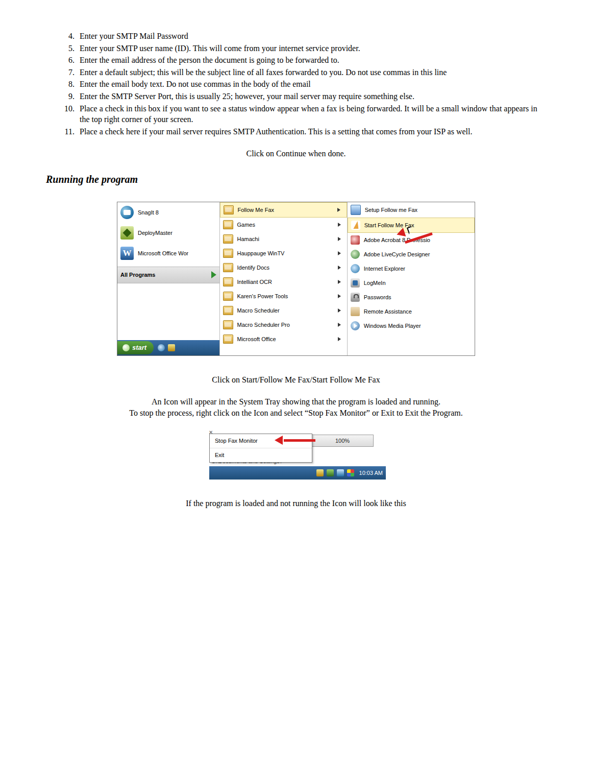Enter your SMTP Mail Password
Enter your SMTP user name (ID). This will come from your internet service provider.
Enter the email address of the person the document is going to be forwarded to.
Enter a default subject; this will be the subject line of all faxes forwarded to you. Do not use commas in this line
Enter the email body text. Do not use commas in the body of the email
Enter the SMTP Server Port, this is usually 25; however, your mail server may require something else.
Place a check in this box if you want to see a status window appear when a fax is being forwarded. It will be a small window that appears in the top right corner of your screen.
Place a check here if your mail server requires SMTP Authentication. This is a setting that comes from your ISP as well.
Click on Continue when done.
Running the program
| SnagIt 8 DeployMaster W Microsoft Office Wor All Programs start | Follow Me Fax Games Hamachi Hauppauge WinTV Identify Docs Intelliant OCR Karen's Power Tools Macro Scheduler Macro Scheduler Pro Microsoft Office | Setup Follow me Fax Start Follow Me Fax Adobe Acrobat 8 Professio Adobe LiveCycle Designer Internet Explorer LogMeIn Passwords Remote Assistance Windows Media Player |
Click on Start/Follow Me Fax/Start Follow Me Fax
An Icon will appear in the System Tray showing that the program is loaded and running.
To stop the process, right click on the Icon and select “Stop Fax Monitor” or Exit to Exit the Program.
100%
✕
Stop Fax Monitor
Exit
C:\Documents and Settings\
10:03 AM
If the program is loaded and not running the Icon will look like this